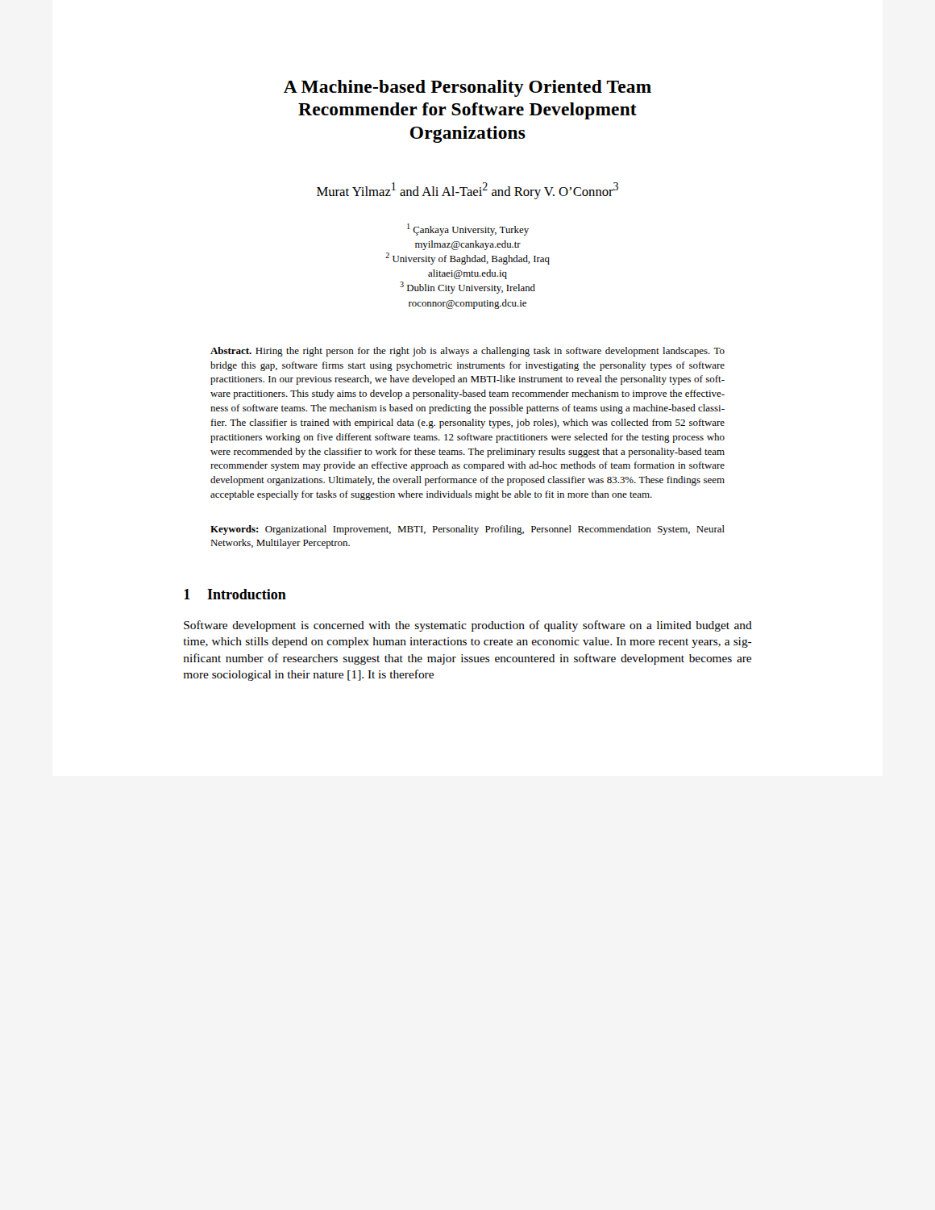A Machine-based Personality Oriented Team
Recommender for Software Development
Organizations
Murat Yilmaz1 and Ali Al-Taei2 and Rory V. O’Connor3
1 Çankaya University, Turkey
myilmaz@cankaya.edu.tr
2 University of Baghdad, Baghdad, Iraq
alitaei@mtu.edu.iq
3 Dublin City University, Ireland
roconnor@computing.dcu.ie
Abstract. Hiring the right person for the right job is always a challenging task in software development landscapes. To bridge this gap, software firms start using psychometric instruments for investigating the personality types of software practitioners. In our previous research, we have developed an MBTI-like instrument to reveal the personality types of software practitioners. This study aims to develop a personality-based team recommender mechanism to improve the effectiveness of software teams. The mechanism is based on predicting the possible patterns of teams using a machine-based classifier. The classifier is trained with empirical data (e.g. personality types, job roles), which was collected from 52 software practitioners working on five different software teams. 12 software practitioners were selected for the testing process who were recommended by the classifier to work for these teams. The preliminary results suggest that a personality-based team recommender system may provide an effective approach as compared with ad-hoc methods of team formation in software development organizations. Ultimately, the overall performance of the proposed classifier was 83.3%. These findings seem acceptable especially for tasks of suggestion where individuals might be able to fit in more than one team.
Keywords: Organizational Improvement, MBTI, Personality Profiling, Personnel Recommendation System, Neural Networks, Multilayer Perceptron.
1 Introduction
Software development is concerned with the systematic production of quality software on a limited budget and time, which stills depend on complex human interactions to create an economic value. In more recent years, a significant number of researchers suggest that the major issues encountered in software development becomes are more sociological in their nature [1]. It is therefore